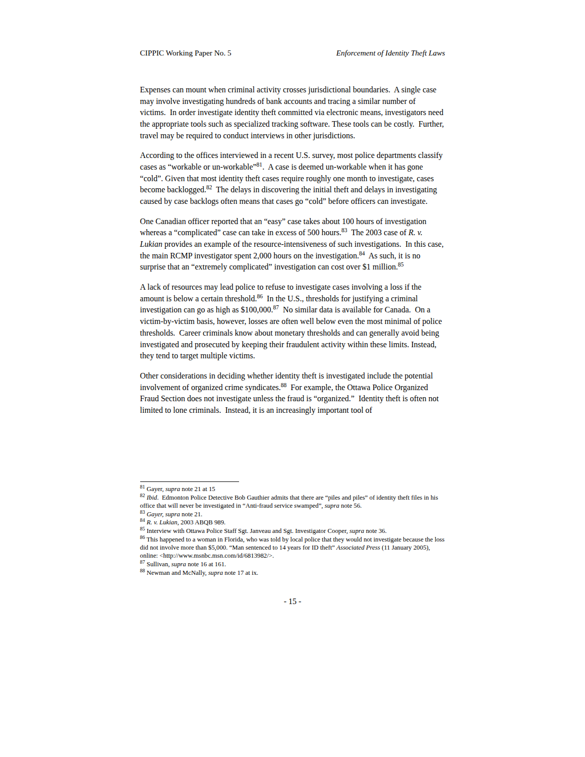CIPPIC Working Paper No. 5
Enforcement of Identity Theft Laws
Expenses can mount when criminal activity crosses jurisdictional boundaries. A single case may involve investigating hundreds of bank accounts and tracing a similar number of victims. In order investigate identity theft committed via electronic means, investigators need the appropriate tools such as specialized tracking software. These tools can be costly. Further, travel may be required to conduct interviews in other jurisdictions.
According to the offices interviewed in a recent U.S. survey, most police departments classify cases as “workable or un-workable”81. A case is deemed un-workable when it has gone “cold”. Given that most identity theft cases require roughly one month to investigate, cases become backlogged.82 The delays in discovering the initial theft and delays in investigating caused by case backlogs often means that cases go “cold” before officers can investigate.
One Canadian officer reported that an “easy” case takes about 100 hours of investigation whereas a “complicated” case can take in excess of 500 hours.83 The 2003 case of R. v. Lukian provides an example of the resource-intensiveness of such investigations. In this case, the main RCMP investigator spent 2,000 hours on the investigation.84 As such, it is no surprise that an “extremely complicated” investigation can cost over $1 million.85
A lack of resources may lead police to refuse to investigate cases involving a loss if the amount is below a certain threshold.86 In the U.S., thresholds for justifying a criminal investigation can go as high as $100,000.87 No similar data is available for Canada. On a victim-by-victim basis, however, losses are often well below even the most minimal of police thresholds. Career criminals know about monetary thresholds and can generally avoid being investigated and prosecuted by keeping their fraudulent activity within these limits. Instead, they tend to target multiple victims.
Other considerations in deciding whether identity theft is investigated include the potential involvement of organized crime syndicates.88 For example, the Ottawa Police Organized Fraud Section does not investigate unless the fraud is “organized.” Identity theft is often not limited to lone criminals. Instead, it is an increasingly important tool of
81 Gayer, supra note 21 at 15
82 Ibid. Edmonton Police Detective Bob Gauthier admits that there are “piles and piles” of identity theft files in his office that will never be investigated in “Anti-fraud service swamped”, supra note 56.
83 Gayer, supra note 21.
84 R. v. Lukian, 2003 ABQB 989.
85 Interview with Ottawa Police Staff Sgt. Janveau and Sgt. Investigator Cooper, supra note 36.
86 This happened to a woman in Florida, who was told by local police that they would not investigate because the loss did not involve more than $5,000. “Man sentenced to 14 years for ID theft” Associated Press (11 January 2005), online: <http://www.msnbc.msn.com/id/6813982/>.
87 Sullivan, supra note 16 at 161.
88 Newman and McNally, supra note 17 at ix.
- 15 -